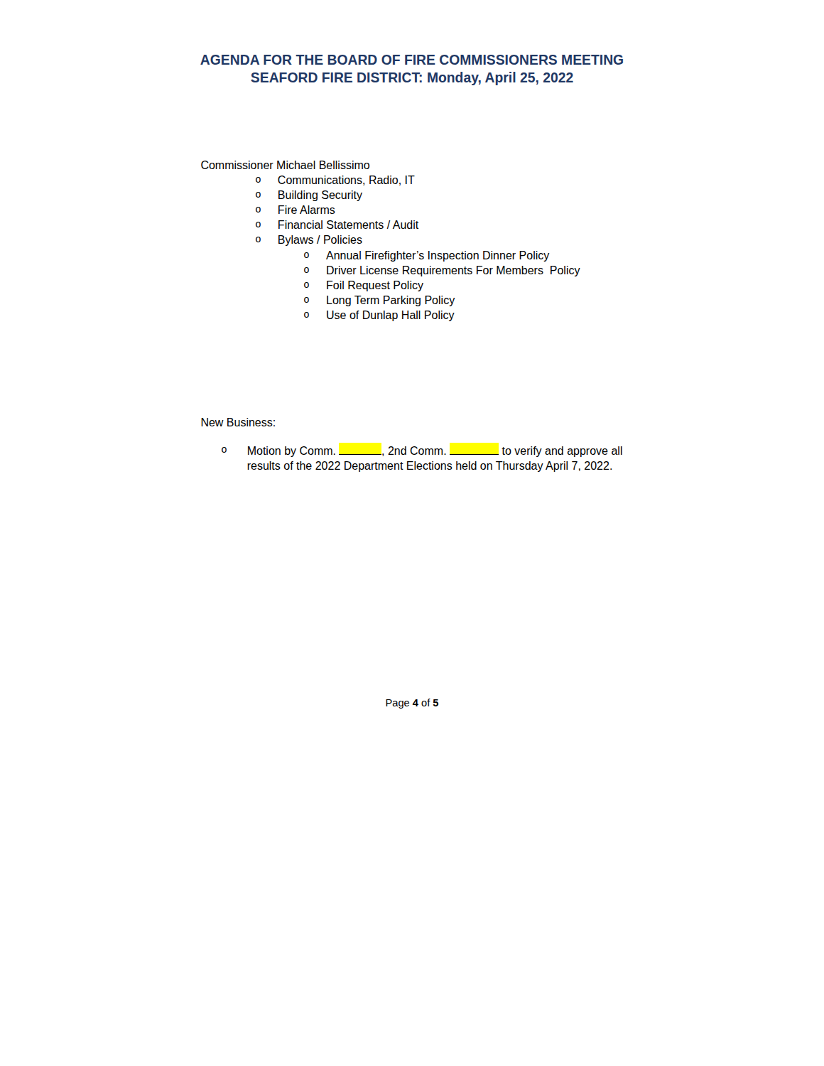AGENDA FOR THE BOARD OF FIRE COMMISSIONERS MEETING SEAFORD FIRE DISTRICT: Monday, April 25, 2022
Commissioner Michael Bellissimo
Communications, Radio, IT
Building Security
Fire Alarms
Financial Statements / Audit
Bylaws / Policies
Annual Firefighter’s Inspection Dinner Policy
Driver License Requirements For Members Policy
Foil Request Policy
Long Term Parking Policy
Use of Dunlap Hall Policy
New Business:
Motion by Comm. , 2nd Comm. to verify and approve all results of the 2022 Department Elections held on Thursday April 7, 2022.
Page 4 of 5